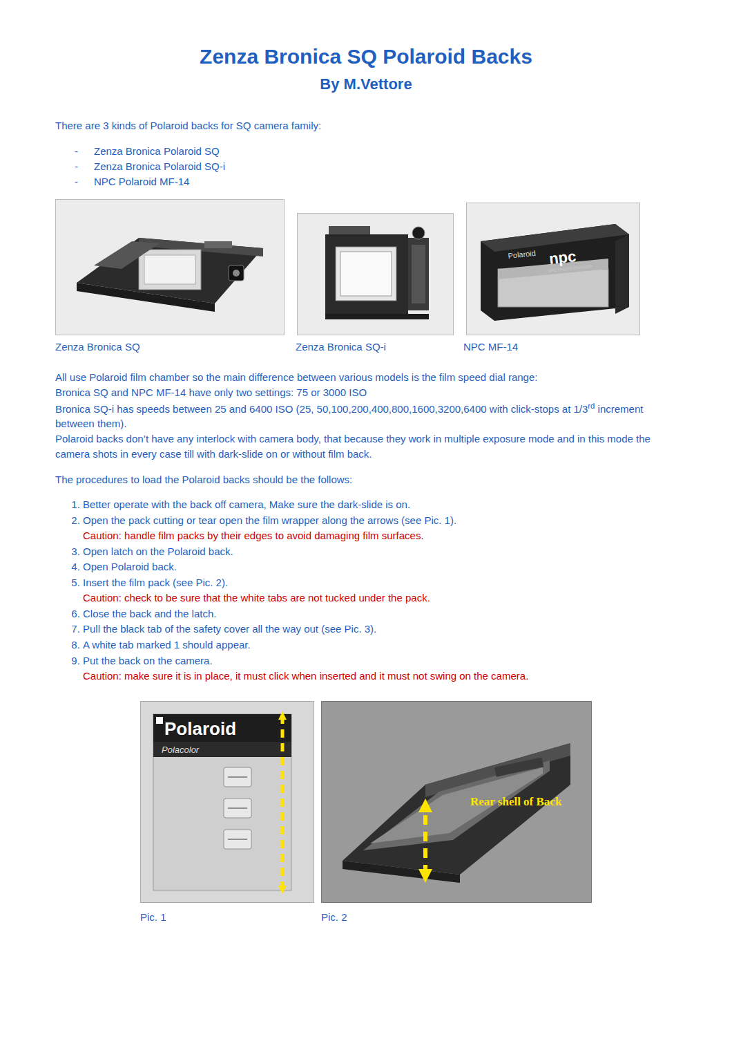Zenza Bronica SQ Polaroid Backs
By M.Vettore
There are 3 kinds of Polaroid backs for SQ camera family:
Zenza Bronica Polaroid SQ
Zenza Bronica Polaroid SQ-i
NPC Polaroid MF-14
Polaroid npc NPC PHOTO DIVISION
Zenza Bronica SQ Zenza Bronica SQ-i NPC MF-14
All use Polaroid film chamber so the main difference between various models is the film speed dial range:
Bronica SQ and NPC MF-14 have only two settings: 75 or 3000 ISO
Bronica SQ-i has speeds between 25 and 6400 ISO (25, 50,100,200,400,800,1600,3200,6400 with click-stops at 1/3rd increment between them).
Polaroid backs don’t have any interlock with camera body, that because they work in multiple exposure mode and in this mode the camera shots in every case till with dark-slide on or without film back.
The procedures to load the Polaroid backs should be the follows:
Better operate with the back off camera, Make sure the dark-slide is on.
Open the pack cutting or tear open the film wrapper along the arrows (see Pic. 1).
Caution: handle film packs by their edges to avoid damaging film surfaces.
Open latch on the Polaroid back.
Open Polaroid back.
Insert the film pack (see Pic. 2).
Caution: check to be sure that the white tabs are not tucked under the pack.
Close the back and the latch.
Pull the black tab of the safety cover all the way out (see Pic. 3).
A white tab marked 1 should appear.
Put the back on the camera.
Caution: make sure it is in place, it must click when inserted and it must not swing on the camera.
Polaroid Polacolor
Pic. 1
Rear shell of Back
Pic. 2